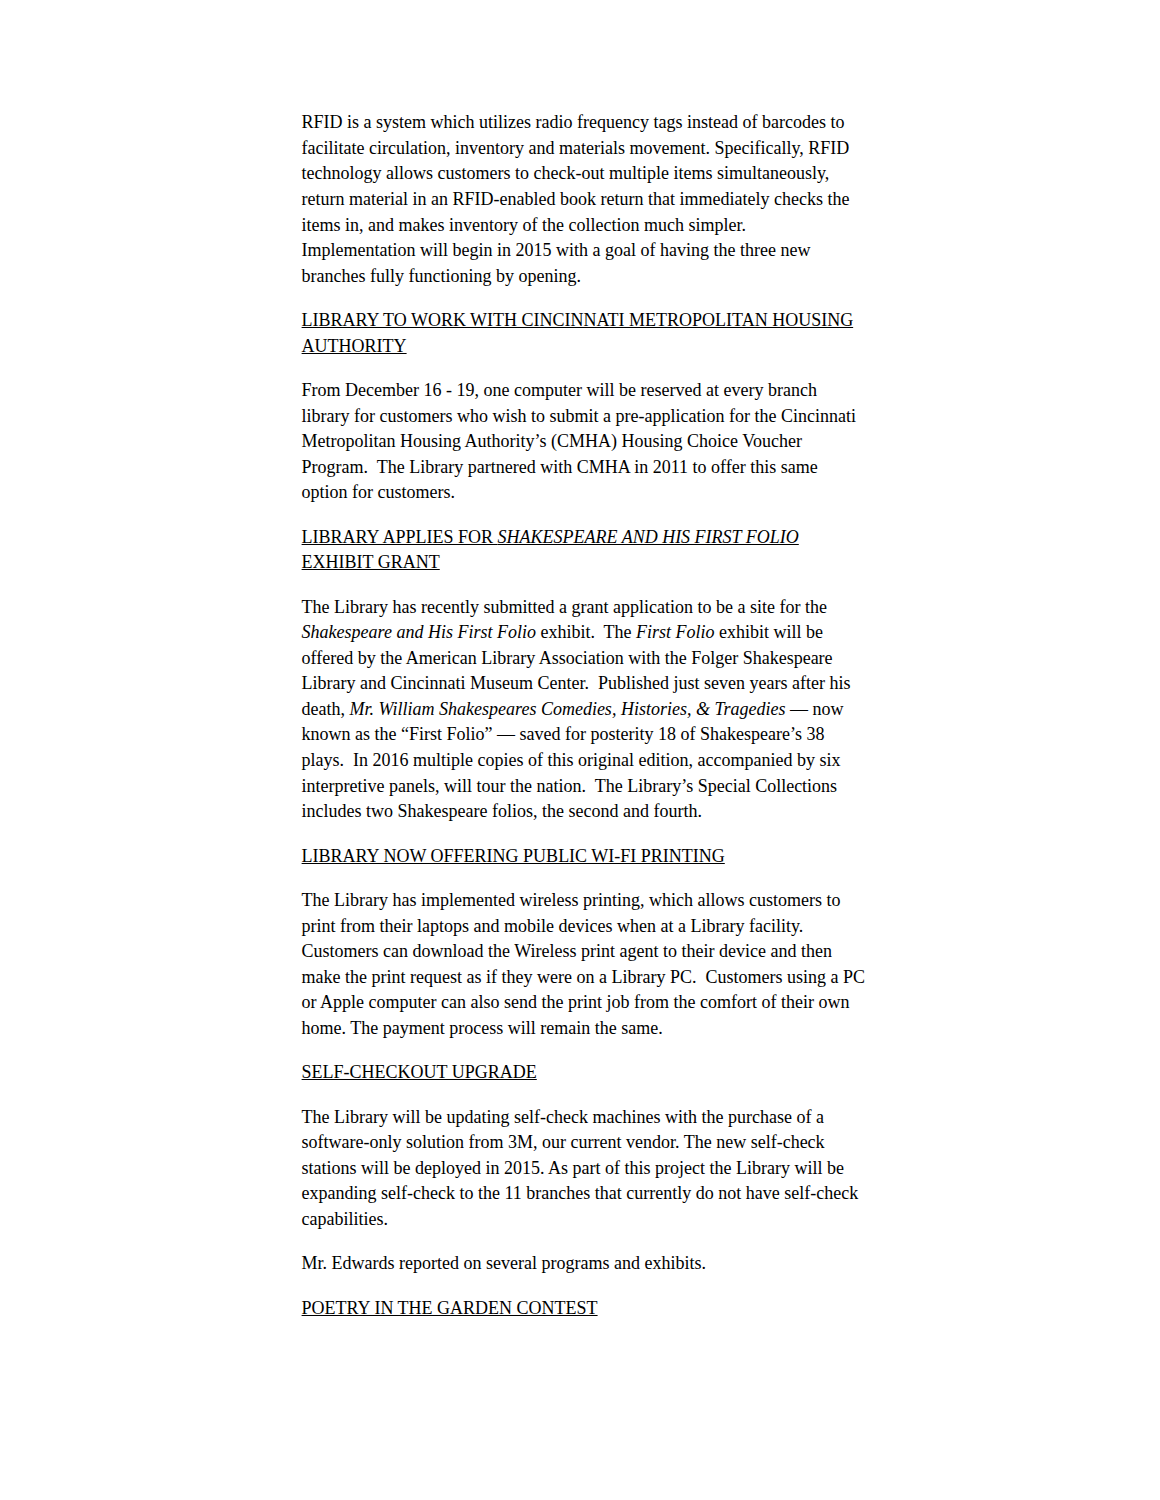RFID is a system which utilizes radio frequency tags instead of barcodes to facilitate circulation, inventory and materials movement. Specifically, RFID technology allows customers to check-out multiple items simultaneously, return material in an RFID-enabled book return that immediately checks the items in, and makes inventory of the collection much simpler. Implementation will begin in 2015 with a goal of having the three new branches fully functioning by opening.
Library to Work with Cincinnati Metropolitan Housing Authority
From December 16 - 19, one computer will be reserved at every branch library for customers who wish to submit a pre-application for the Cincinnati Metropolitan Housing Authority’s (CMHA) Housing Choice Voucher Program. The Library partnered with CMHA in 2011 to offer this same option for customers.
Library Applies for Shakespeare and His First Folio Exhibit Grant
The Library has recently submitted a grant application to be a site for the Shakespeare and His First Folio exhibit. The First Folio exhibit will be offered by the American Library Association with the Folger Shakespeare Library and Cincinnati Museum Center. Published just seven years after his death, Mr. William Shakespeares Comedies, Histories, & Tragedies — now known as the “First Folio” — saved for posterity 18 of Shakespeare’s 38 plays. In 2016 multiple copies of this original edition, accompanied by six interpretive panels, will tour the nation. The Library’s Special Collections includes two Shakespeare folios, the second and fourth.
Library Now Offering Public Wi-Fi Printing
The Library has implemented wireless printing, which allows customers to print from their laptops and mobile devices when at a Library facility. Customers can download the Wireless print agent to their device and then make the print request as if they were on a Library PC. Customers using a PC or Apple computer can also send the print job from the comfort of their own home. The payment process will remain the same.
Self-Checkout Upgrade
The Library will be updating self-check machines with the purchase of a software-only solution from 3M, our current vendor. The new self-check stations will be deployed in 2015. As part of this project the Library will be expanding self-check to the 11 branches that currently do not have self-check capabilities.
Mr. Edwards reported on several programs and exhibits.
Poetry in the Garden Contest